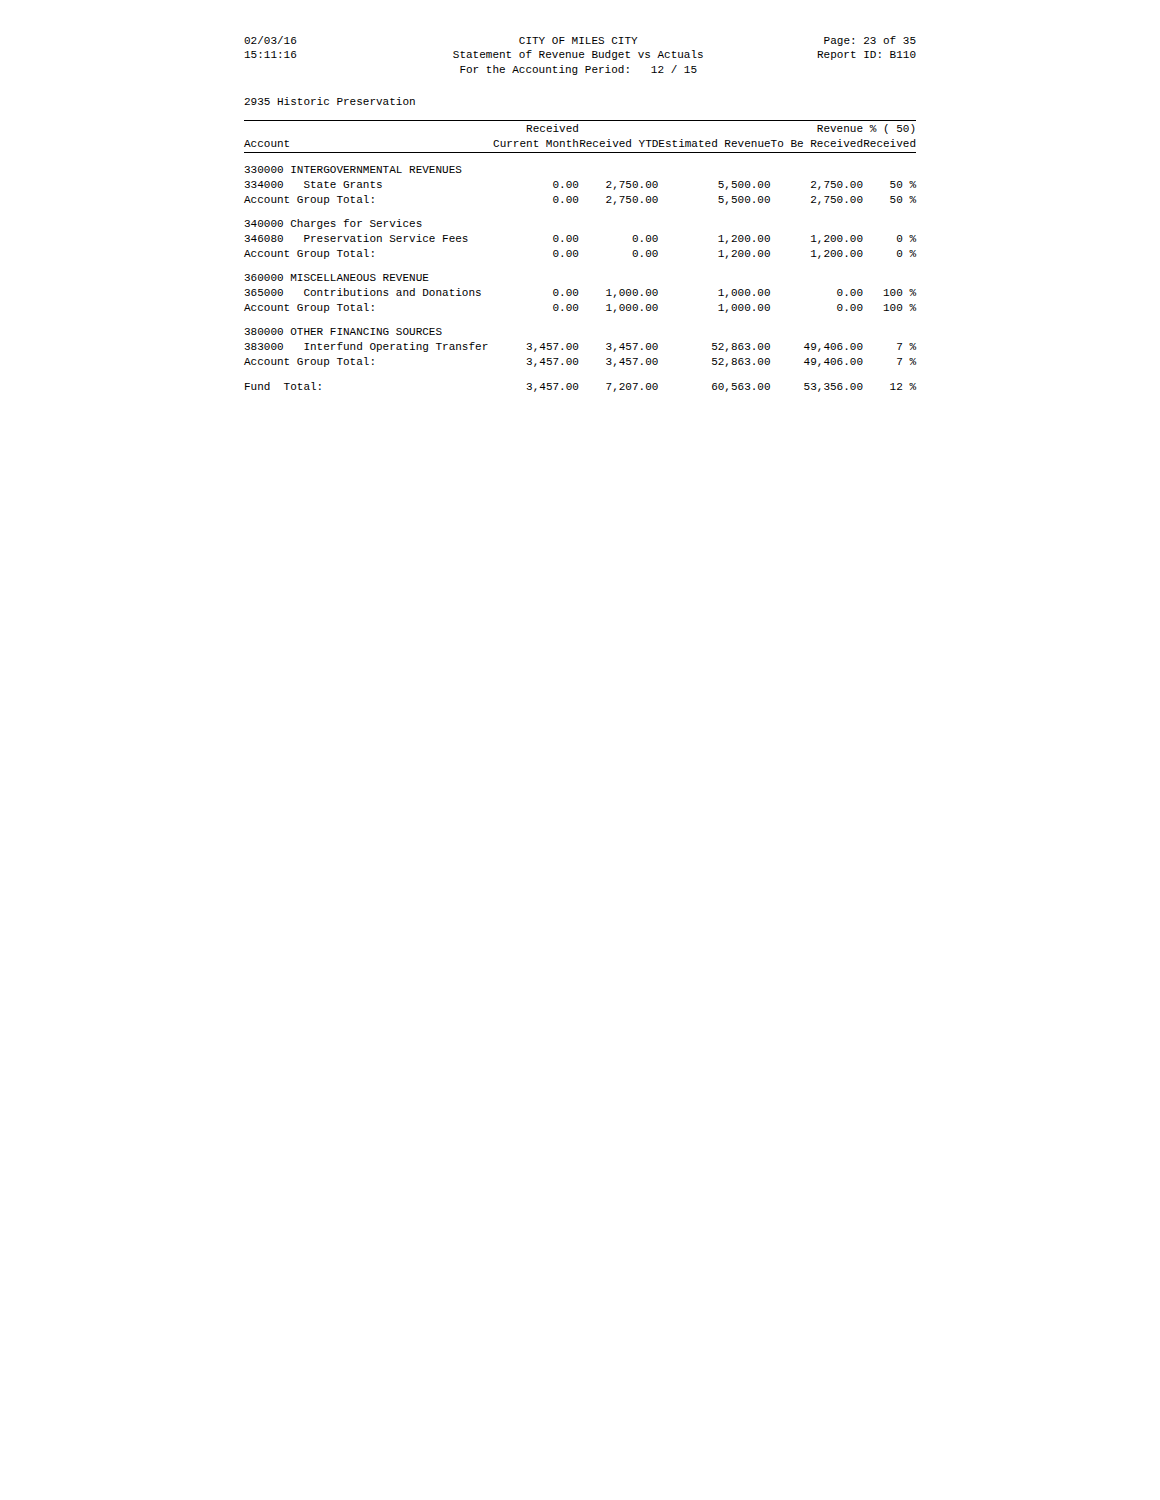| 02/03/16 | CITY OF MILES CITY | Page: 23 of 35 |
| 15:11:16 | Statement of Revenue Budget vs Actuals | Report ID: B110 |
| | For the Accounting Period: 12 / 15 | |
2935 Historic Preservation
| | Received | | | Revenue | % ( 50) |
| --- | --- | --- | --- | --- | --- |
| Account | Current Month | Received YTD | Estimated Revenue | To Be Received | Received |
| 330000 INTERGOVERNMENTAL REVENUES | | | | | |
| 334000 State Grants | 0.00 | 2,750.00 | 5,500.00 | 2,750.00 | 50 % |
| Account Group Total: | 0.00 | 2,750.00 | 5,500.00 | 2,750.00 | 50 % |
| 340000 Charges for Services | | | | | |
| 346080 Preservation Service Fees | 0.00 | 0.00 | 1,200.00 | 1,200.00 | 0 % |
| Account Group Total: | 0.00 | 0.00 | 1,200.00 | 1,200.00 | 0 % |
| 360000 MISCELLANEOUS REVENUE | | | | | |
| 365000 Contributions and Donations | 0.00 | 1,000.00 | 1,000.00 | 0.00 | 100 % |
| Account Group Total: | 0.00 | 1,000.00 | 1,000.00 | 0.00 | 100 % |
| 380000 OTHER FINANCING SOURCES | | | | | |
| 383000 Interfund Operating Transfer | 3,457.00 | 3,457.00 | 52,863.00 | 49,406.00 | 7 % |
| Account Group Total: | 3,457.00 | 3,457.00 | 52,863.00 | 49,406.00 | 7 % |
| Fund Total: | 3,457.00 | 7,207.00 | 60,563.00 | 53,356.00 | 12 % |